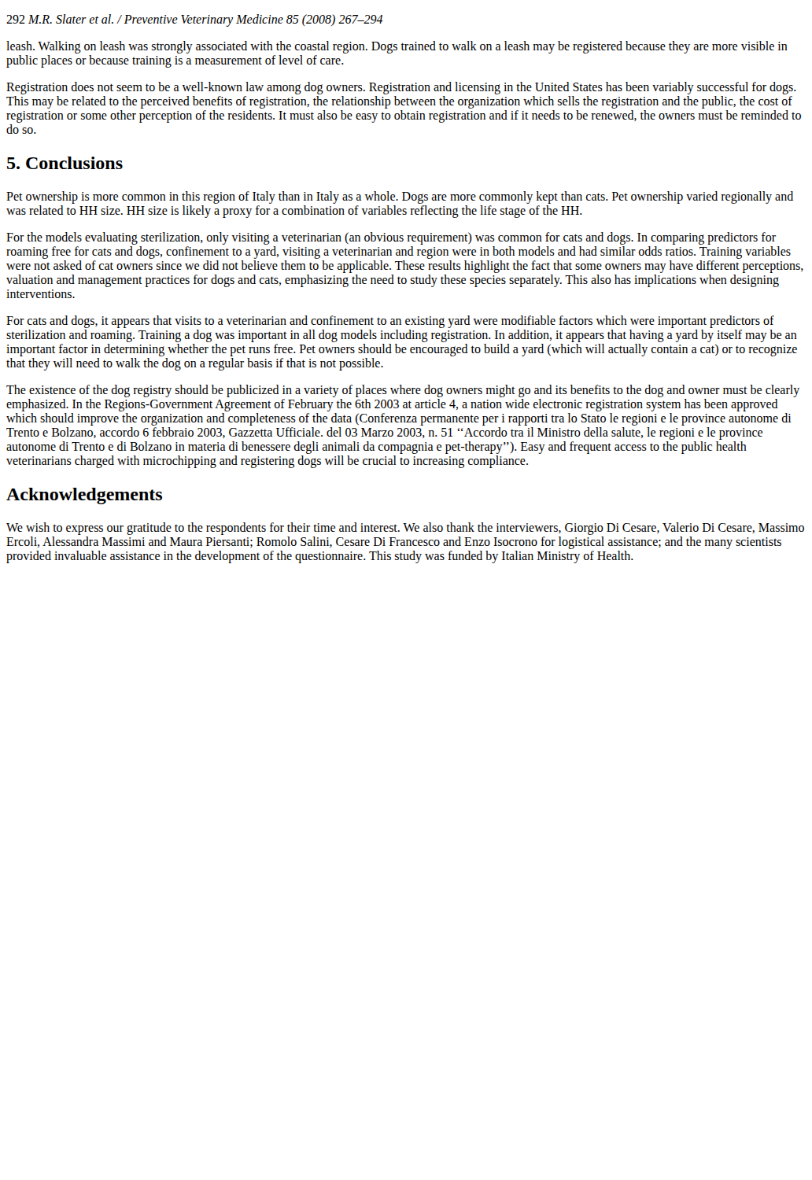292 M.R. Slater et al. / Preventive Veterinary Medicine 85 (2008) 267–294
leash. Walking on leash was strongly associated with the coastal region. Dogs trained to walk on a leash may be registered because they are more visible in public places or because training is a measurement of level of care.
Registration does not seem to be a well-known law among dog owners. Registration and licensing in the United States has been variably successful for dogs. This may be related to the perceived benefits of registration, the relationship between the organization which sells the registration and the public, the cost of registration or some other perception of the residents. It must also be easy to obtain registration and if it needs to be renewed, the owners must be reminded to do so.
5. Conclusions
Pet ownership is more common in this region of Italy than in Italy as a whole. Dogs are more commonly kept than cats. Pet ownership varied regionally and was related to HH size. HH size is likely a proxy for a combination of variables reflecting the life stage of the HH.
For the models evaluating sterilization, only visiting a veterinarian (an obvious requirement) was common for cats and dogs. In comparing predictors for roaming free for cats and dogs, confinement to a yard, visiting a veterinarian and region were in both models and had similar odds ratios. Training variables were not asked of cat owners since we did not believe them to be applicable. These results highlight the fact that some owners may have different perceptions, valuation and management practices for dogs and cats, emphasizing the need to study these species separately. This also has implications when designing interventions.
For cats and dogs, it appears that visits to a veterinarian and confinement to an existing yard were modifiable factors which were important predictors of sterilization and roaming. Training a dog was important in all dog models including registration. In addition, it appears that having a yard by itself may be an important factor in determining whether the pet runs free. Pet owners should be encouraged to build a yard (which will actually contain a cat) or to recognize that they will need to walk the dog on a regular basis if that is not possible.
The existence of the dog registry should be publicized in a variety of places where dog owners might go and its benefits to the dog and owner must be clearly emphasized. In the Regions-Government Agreement of February the 6th 2003 at article 4, a nation wide electronic registration system has been approved which should improve the organization and completeness of the data (Conferenza permanente per i rapporti tra lo Stato le regioni e le province autonome di Trento e Bolzano, accordo 6 febbraio 2003, Gazzetta Ufficiale. del 03 Marzo 2003, n. 51 ‘‘Accordo tra il Ministro della salute, le regioni e le province autonome di Trento e di Bolzano in materia di benessere degli animali da compagnia e pet-therapy’’). Easy and frequent access to the public health veterinarians charged with microchipping and registering dogs will be crucial to increasing compliance.
Acknowledgements
We wish to express our gratitude to the respondents for their time and interest. We also thank the interviewers, Giorgio Di Cesare, Valerio Di Cesare, Massimo Ercoli, Alessandra Massimi and Maura Piersanti; Romolo Salini, Cesare Di Francesco and Enzo Isocrono for logistical assistance; and the many scientists provided invaluable assistance in the development of the questionnaire. This study was funded by Italian Ministry of Health.